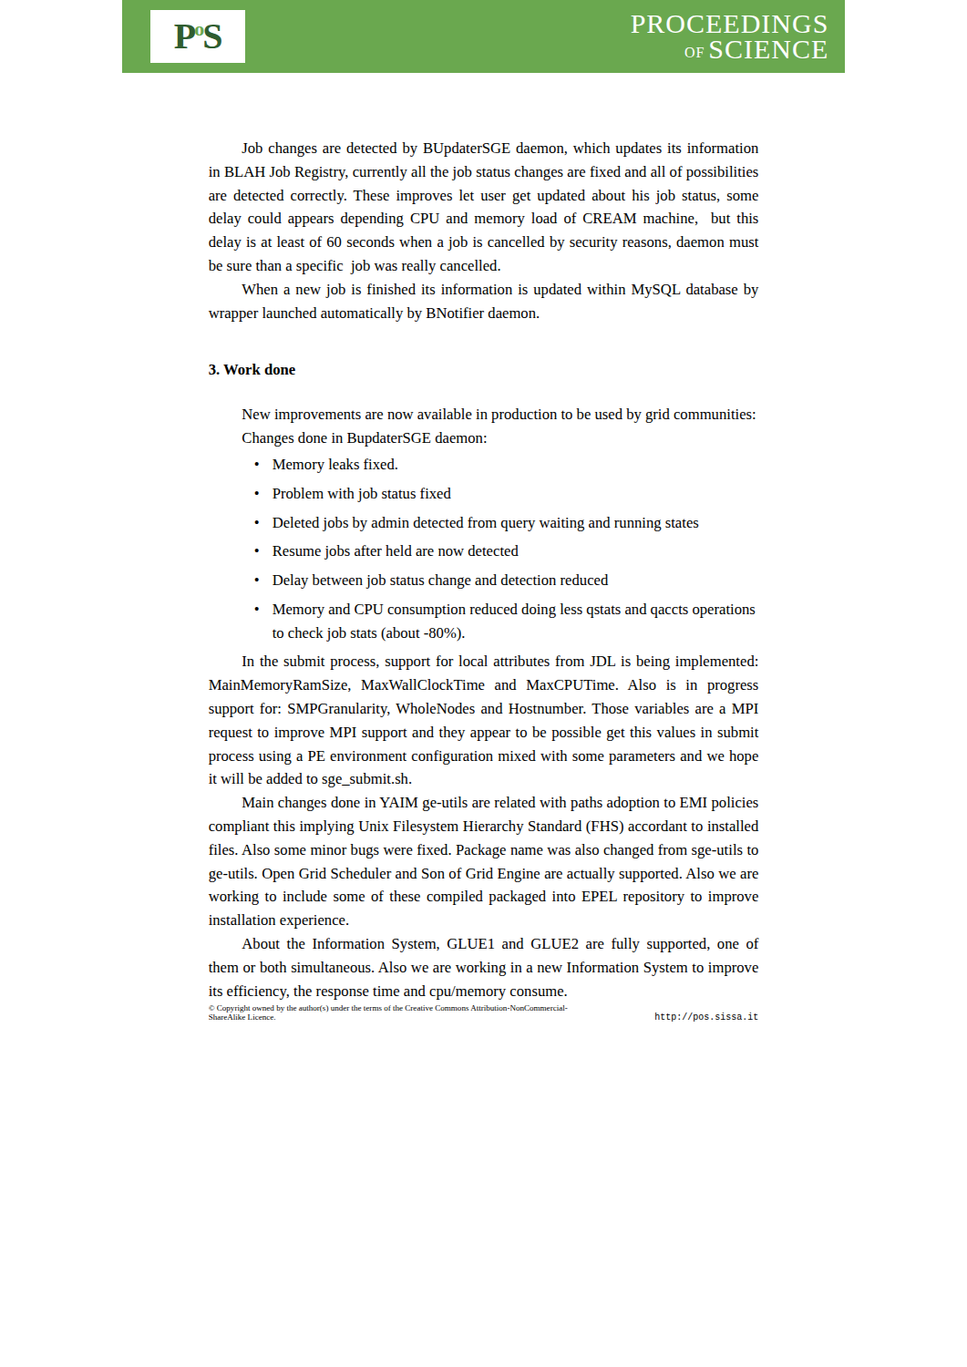Po S
PROCEEDINGS
OFSCIENCE
Job changes are detected by BUpdaterSGE daemon, which updates its information in BLAH Job Registry, currently all the job status changes are fixed and all of possibilities are detected correctly. These improves let user get updated about his job status, some delay could appears depending CPU and memory load of CREAM machine, but this delay is at least of 60 seconds when a job is cancelled by security reasons, daemon must be sure than a specific job was really cancelled.
When a new job is finished its information is updated within MySQL database by wrapper launched automatically by BNotifier daemon.
3. Work done
New improvements are now available in production to be used by grid communities:
Changes done in BupdaterSGE daemon:
Memory leaks fixed.
Problem with job status fixed
Deleted jobs by admin detected from query waiting and running states
Resume jobs after held are now detected
Delay between job status change and detection reduced
Memory and CPU consumption reduced doing less qstats and qaccts operations to check job stats (about -80%).
In the submit process, support for local attributes from JDL is being implemented: MainMemoryRamSize, MaxWallClockTime and MaxCPUTime. Also is in progress support for: SMPGranularity, WholeNodes and Hostnumber. Those variables are a MPI request to improve MPI support and they appear to be possible get this values in submit process using a PE environment configuration mixed with some parameters and we hope it will be added to sge_submit.sh.
Main changes done in YAIM ge-utils are related with paths adoption to EMI policies compliant this implying Unix Filesystem Hierarchy Standard (FHS) accordant to installed files. Also some minor bugs were fixed. Package name was also changed from sge-utils to ge-utils. Open Grid Scheduler and Son of Grid Engine are actually supported. Also we are working to include some of these compiled packaged into EPEL repository to improve installation experience.
About the Information System, GLUE1 and GLUE2 are fully supported, one of them or both simultaneous. Also we are working in a new Information System to improve its efficiency, the response time and cpu/memory consume.
© Copyright owned by the author(s) under the terms of the Creative Commons Attribution-NonCommercial-ShareAlike Licence.
http://pos.sissa.it